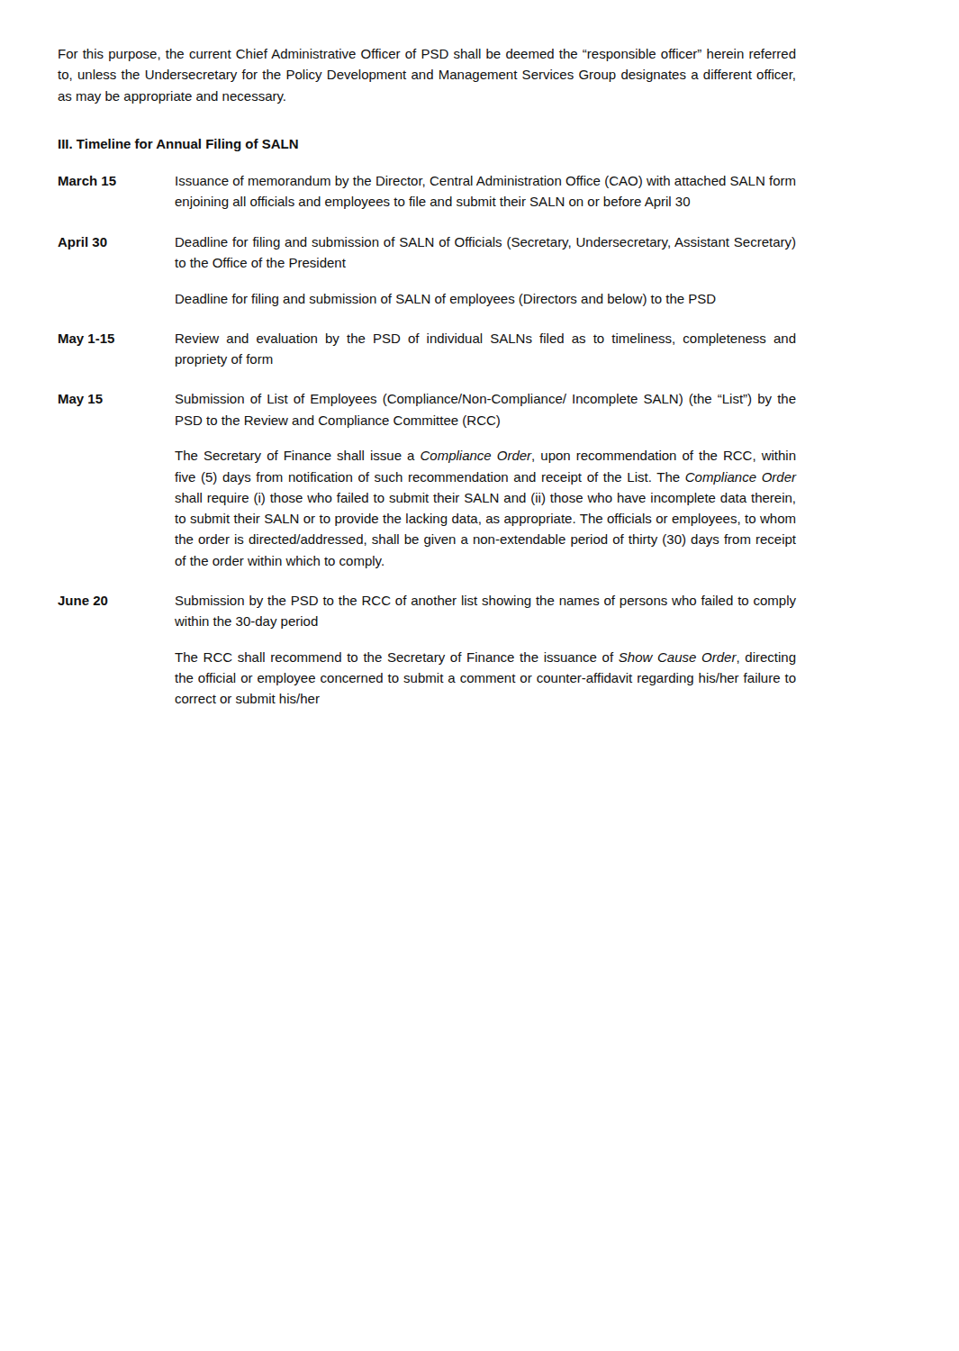For this purpose, the current Chief Administrative Officer of PSD shall be deemed the “responsible officer” herein referred to, unless the Undersecretary for the Policy Development and Management Services Group designates a different officer, as may be appropriate and necessary.
III. Timeline for Annual Filing of SALN
March 15
Issuance of memorandum by the Director, Central Administration Office (CAO) with attached SALN form enjoining all officials and employees to file and submit their SALN on or before April 30
April 30
Deadline for filing and submission of SALN of Officials (Secretary, Undersecretary, Assistant Secretary) to the Office of the President
Deadline for filing and submission of SALN of employees (Directors and below) to the PSD
May 1-15
Review and evaluation by the PSD of individual SALNs filed as to timeliness, completeness and propriety of form
May 15
Submission of List of Employees (Compliance/Non-Compliance/ Incomplete SALN) (the “List”) by the PSD to the Review and Compliance Committee (RCC)
The Secretary of Finance shall issue a Compliance Order, upon recommendation of the RCC, within five (5) days from notification of such recommendation and receipt of the List. The Compliance Order shall require (i) those who failed to submit their SALN and (ii) those who have incomplete data therein, to submit their SALN or to provide the lacking data, as appropriate. The officials or employees, to whom the order is directed/addressed, shall be given a non-extendable period of thirty (30) days from receipt of the order within which to comply.
June 20
Submission by the PSD to the RCC of another list showing the names of persons who failed to comply within the 30-day period
The RCC shall recommend to the Secretary of Finance the issuance of Show Cause Order, directing the official or employee concerned to submit a comment or counter-affidavit regarding his/her failure to correct or submit his/her